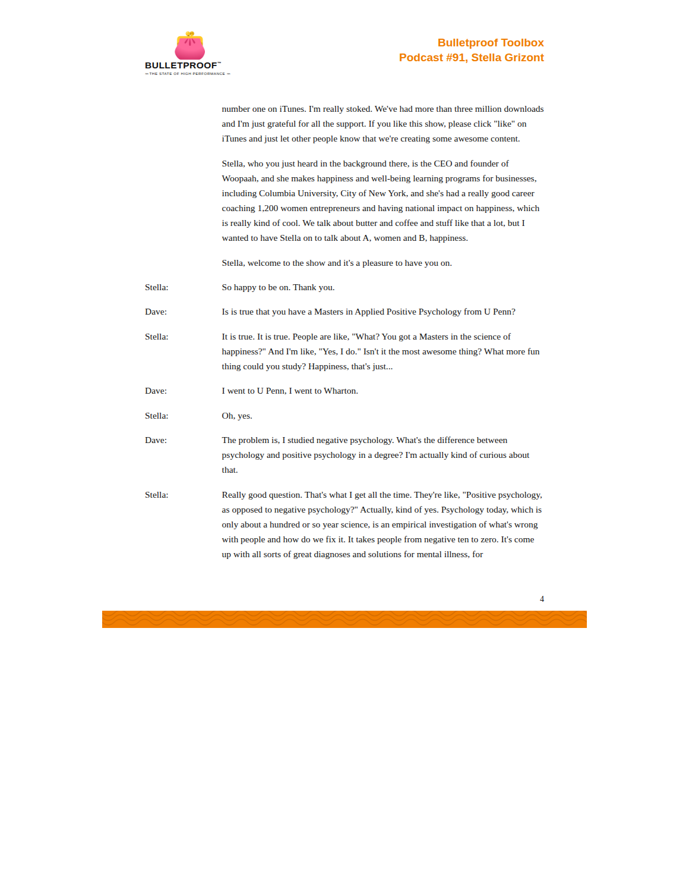👛
BULLETPROOF™
>> THE STATE OF HIGH PERFORMANCE >>
Bulletproof Toolbox
Podcast #91, Stella Grizont
number one on iTunes. I'm really stoked. We've had more than three million downloads and I'm just grateful for all the support. If you like this show, please click "like" on iTunes and just let other people know that we're creating some awesome content.
Stella, who you just heard in the background there, is the CEO and founder of Woopaah, and she makes happiness and well-being learning programs for businesses, including Columbia University, City of New York, and she's had a really good career coaching 1,200 women entrepreneurs and having national impact on happiness, which is really kind of cool. We talk about butter and coffee and stuff like that a lot, but I wanted to have Stella on to talk about A, women and B, happiness.
Stella, welcome to the show and it's a pleasure to have you on.
Stella:
So happy to be on. Thank you.
Dave:
Is is true that you have a Masters in Applied Positive Psychology from U Penn?
Stella:
It is true. It is true. People are like, "What? You got a Masters in the science of happiness?" And I'm like, "Yes, I do." Isn't it the most awesome thing? What more fun thing could you study? Happiness, that's just...
Dave:
I went to U Penn, I went to Wharton.
Stella:
Oh, yes.
Dave:
The problem is, I studied negative psychology. What's the difference between psychology and positive psychology in a degree? I'm actually kind of curious about that.
Stella:
Really good question. That's what I get all the time. They're like, "Positive psychology, as opposed to negative psychology?" Actually, kind of yes. Psychology today, which is only about a hundred or so year science, is an empirical investigation of what's wrong with people and how do we fix it. It takes people from negative ten to zero. It's come up with all sorts of great diagnoses and solutions for mental illness, for
4